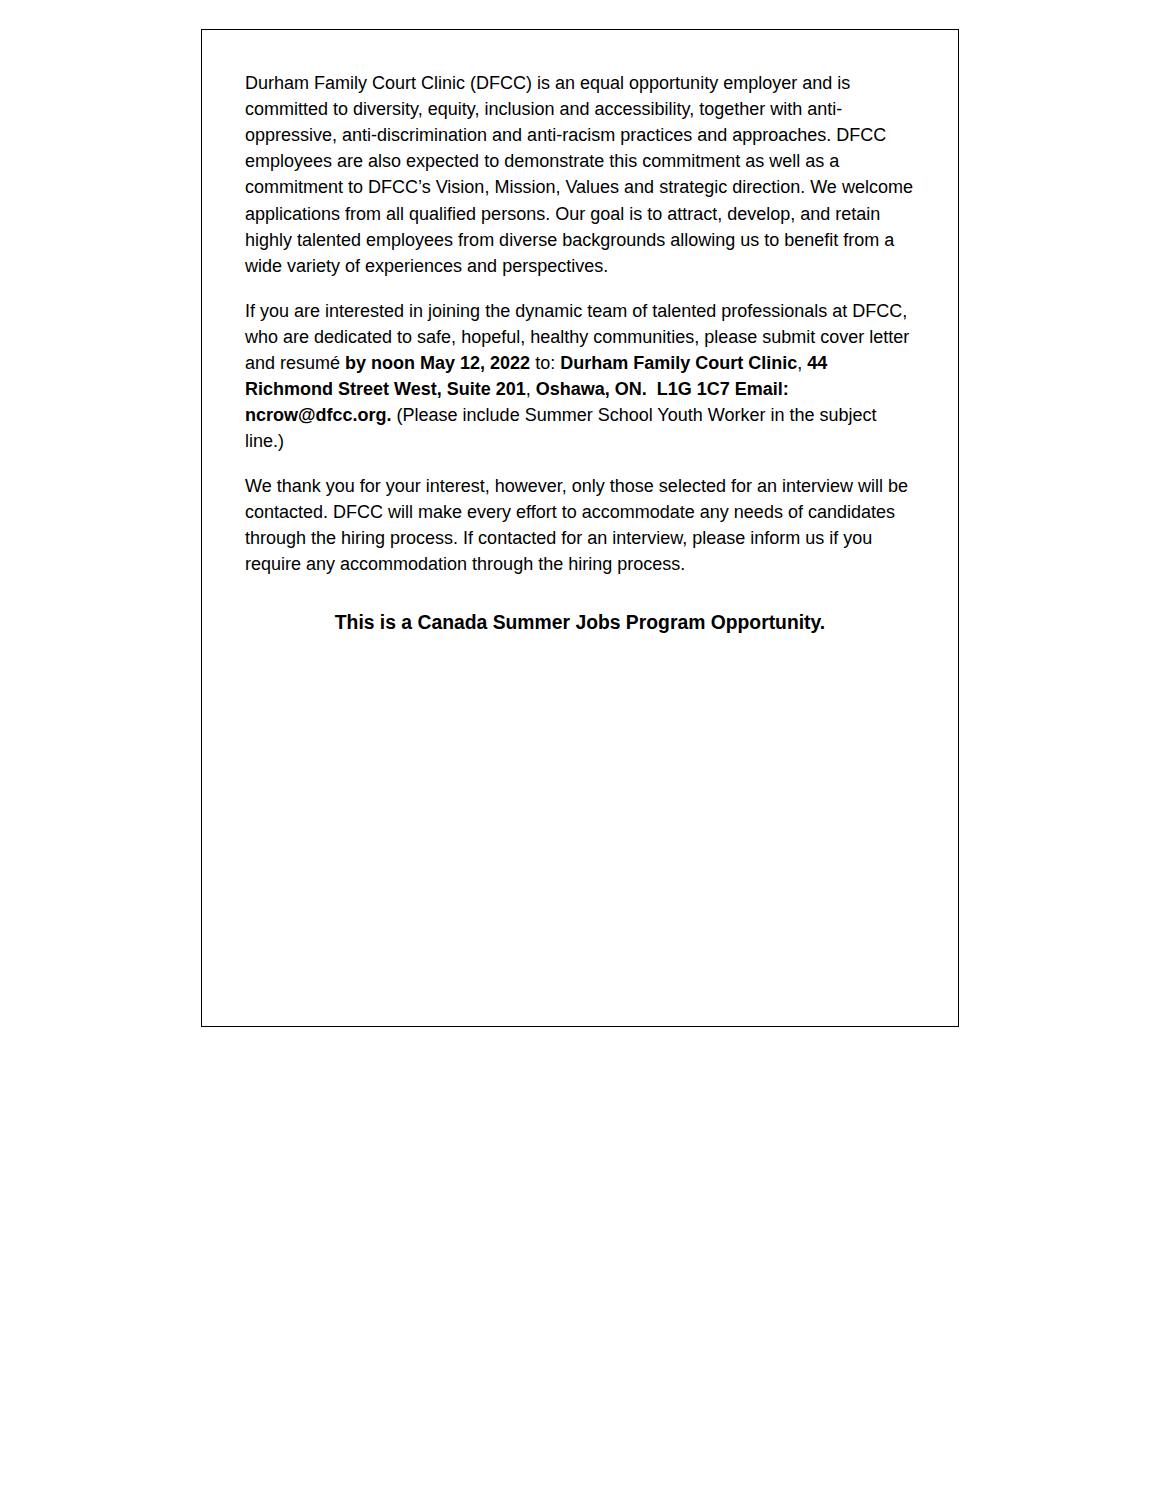Durham Family Court Clinic (DFCC) is an equal opportunity employer and is committed to diversity, equity, inclusion and accessibility, together with anti-oppressive, anti-discrimination and anti-racism practices and approaches. DFCC employees are also expected to demonstrate this commitment as well as a commitment to DFCC’s Vision, Mission, Values and strategic direction. We welcome applications from all qualified persons. Our goal is to attract, develop, and retain highly talented employees from diverse backgrounds allowing us to benefit from a wide variety of experiences and perspectives.
If you are interested in joining the dynamic team of talented professionals at DFCC, who are dedicated to safe, hopeful, healthy communities, please submit cover letter and resumé by noon May 12, 2022 to: Durham Family Court Clinic, 44 Richmond Street West, Suite 201, Oshawa, ON. L1G 1C7 Email: ncrow@dfcc.org. (Please include Summer School Youth Worker in the subject line.)
We thank you for your interest, however, only those selected for an interview will be contacted. DFCC will make every effort to accommodate any needs of candidates through the hiring process. If contacted for an interview, please inform us if you require any accommodation through the hiring process.
This is a Canada Summer Jobs Program Opportunity.